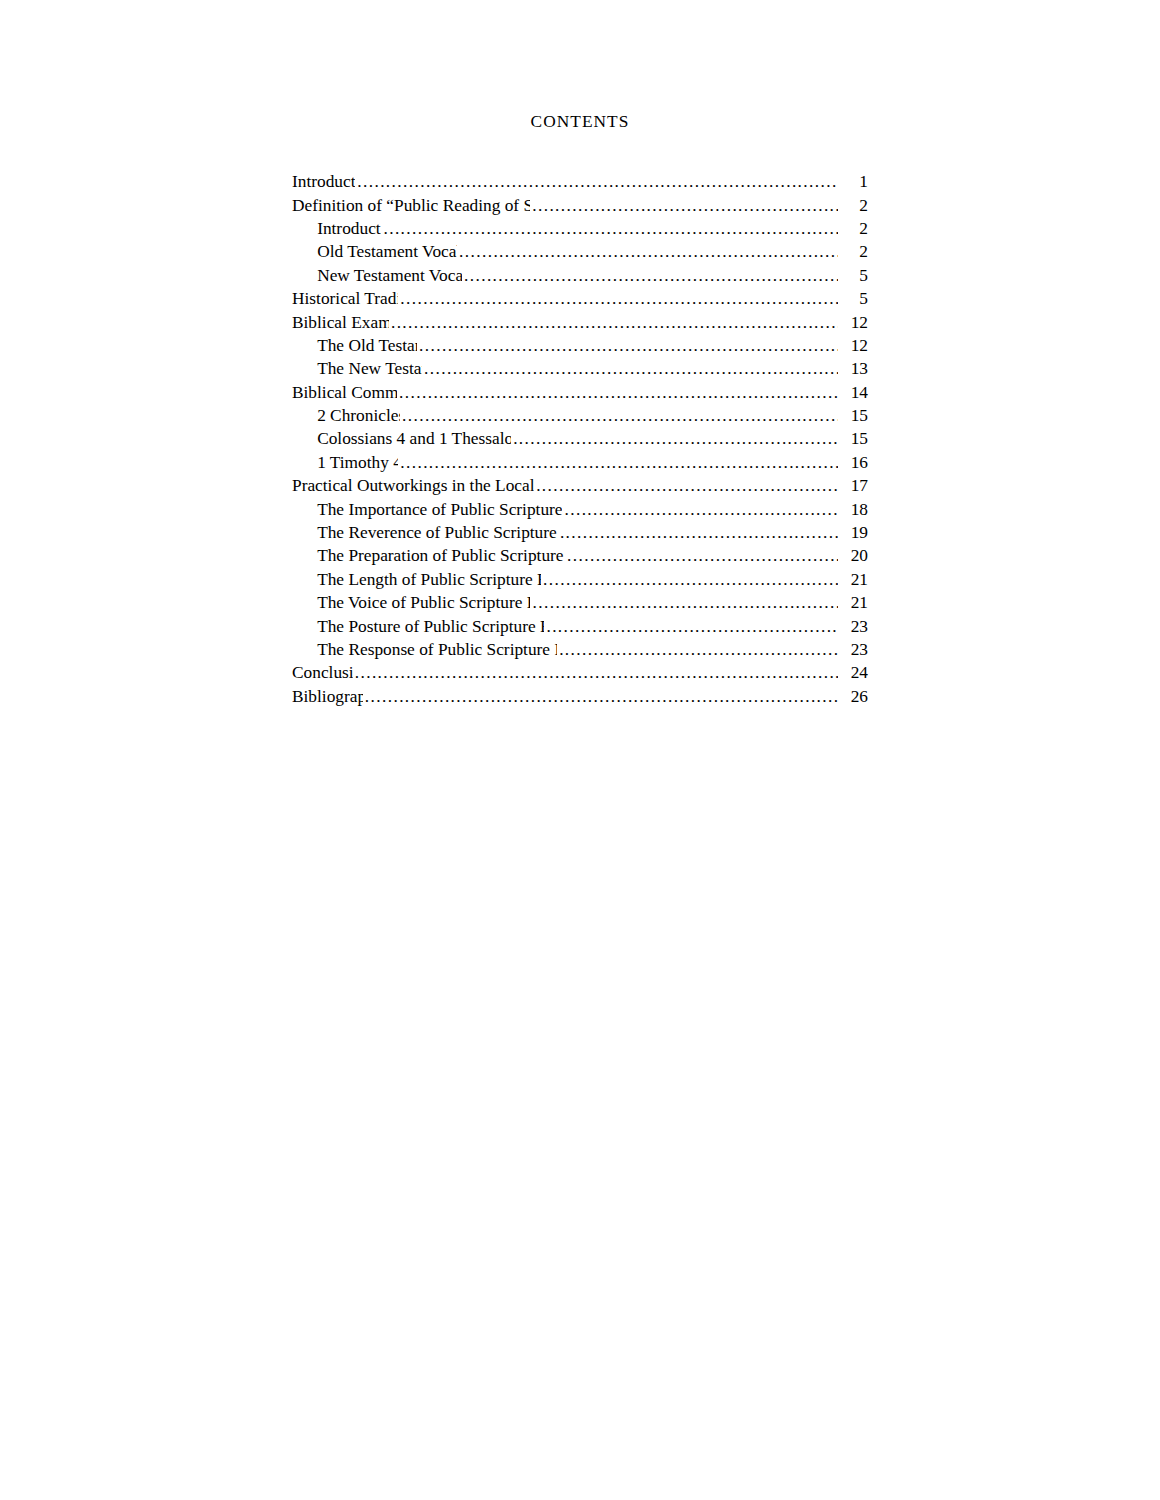CONTENTS
Introduction .................................................................................................................. 1
Definition of “Public Reading of Scripture” .................................................................... 2
Introduction .......................................................................................................... 2
Old Testament Vocabulary ....................................................................................... 2
New Testament Vocabulary ...................................................................................... 5
Historical Traditions ....................................................................................................... 5
Biblical Examples ....................................................................................................... 12
The Old Testament ................................................................................................. 12
The New Testament ................................................................................................ 13
Biblical Commands ..................................................................................................... 14
2 Chronicles 34 ..................................................................................................... 15
Colossians 4 and 1 Thessalonians 5 ........................................................................ 15
1 Timothy 4:13 ..................................................................................................... 16
Practical Outworkings in the Local Church ................................................................. 17
The Importance of Public Scripture Reading ............................................................ 18
The Reverence of Public Scripture Reading ............................................................. 19
The Preparation of Public Scripture Reading ........................................................... 20
The Length of Public Scripture Reading ................................................................ 21
The Voice of Public Scripture Reading ................................................................... 21
The Posture of Public Scripture Reading ............................................................... 23
The Response of Public Scripture Reading ............................................................ 23
Conclusion .............................................................................................................. 24
Bibliography ........................................................................................................... 26